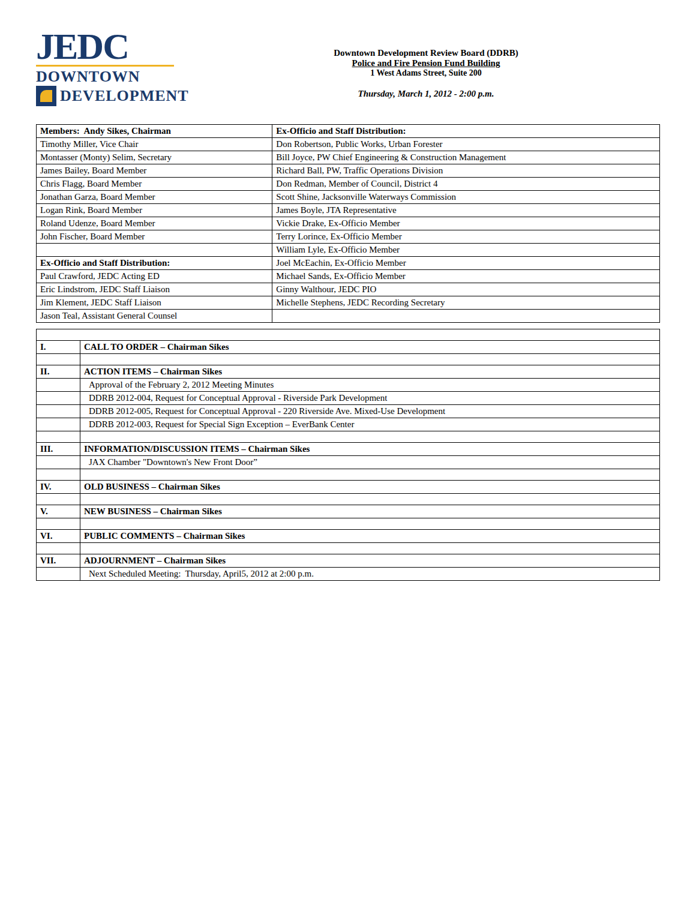JEDC
DOWNTOWN
DEVELOPMENT
Downtown Development Review Board (DDRB)
Police and Fire Pension Fund Building
1 West Adams Street, Suite 200
Thursday, March 1, 2012 - 2:00 p.m.
| Members: Andy Sikes, Chairman | Ex-Officio and Staff Distribution: |
| Timothy Miller, Vice Chair | Don Robertson, Public Works, Urban Forester |
| Montasser (Monty) Selim, Secretary | Bill Joyce, PW Chief Engineering & Construction Management |
| James Bailey, Board Member | Richard Ball, PW, Traffic Operations Division |
| Chris Flagg, Board Member | Don Redman, Member of Council, District 4 |
| Jonathan Garza, Board Member | Scott Shine, Jacksonville Waterways Commission |
| Logan Rink, Board Member | James Boyle, JTA Representative |
| Roland Udenze, Board Member | Vickie Drake, Ex-Officio Member |
| John Fischer, Board Member | Terry Lorince, Ex-Officio Member |
| | William Lyle, Ex-Officio Member |
| Ex-Officio and Staff Distribution: | Joel McEachin, Ex-Officio Member |
| Paul Crawford, JEDC Acting ED | Michael Sands, Ex-Officio Member |
| Eric Lindstrom, JEDC Staff Liaison | Ginny Walthour, JEDC PIO |
| Jim Klement, JEDC Staff Liaison | Michelle Stephens, JEDC Recording Secretary |
| Jason Teal, Assistant General Counsel | |
| I. | CALL TO ORDER – Chairman Sikes |
| II. | ACTION ITEMS – Chairman Sikes |
| | Approval of the February 2, 2012 Meeting Minutes |
| | DDRB 2012-004, Request for Conceptual Approval - Riverside Park Development |
| | DDRB 2012-005, Request for Conceptual Approval - 220 Riverside Ave. Mixed-Use Development |
| | DDRB 2012-003, Request for Special Sign Exception – EverBank Center |
| III. | INFORMATION/DISCUSSION ITEMS – Chairman Sikes |
| | JAX Chamber "Downtown's New Front Door” |
| IV. | OLD BUSINESS – Chairman Sikes |
| V. | NEW BUSINESS – Chairman Sikes |
| VI. | PUBLIC COMMENTS – Chairman Sikes |
| VII. | ADJOURNMENT – Chairman Sikes |
| | Next Scheduled Meeting: Thursday, April5, 2012 at 2:00 p.m. |